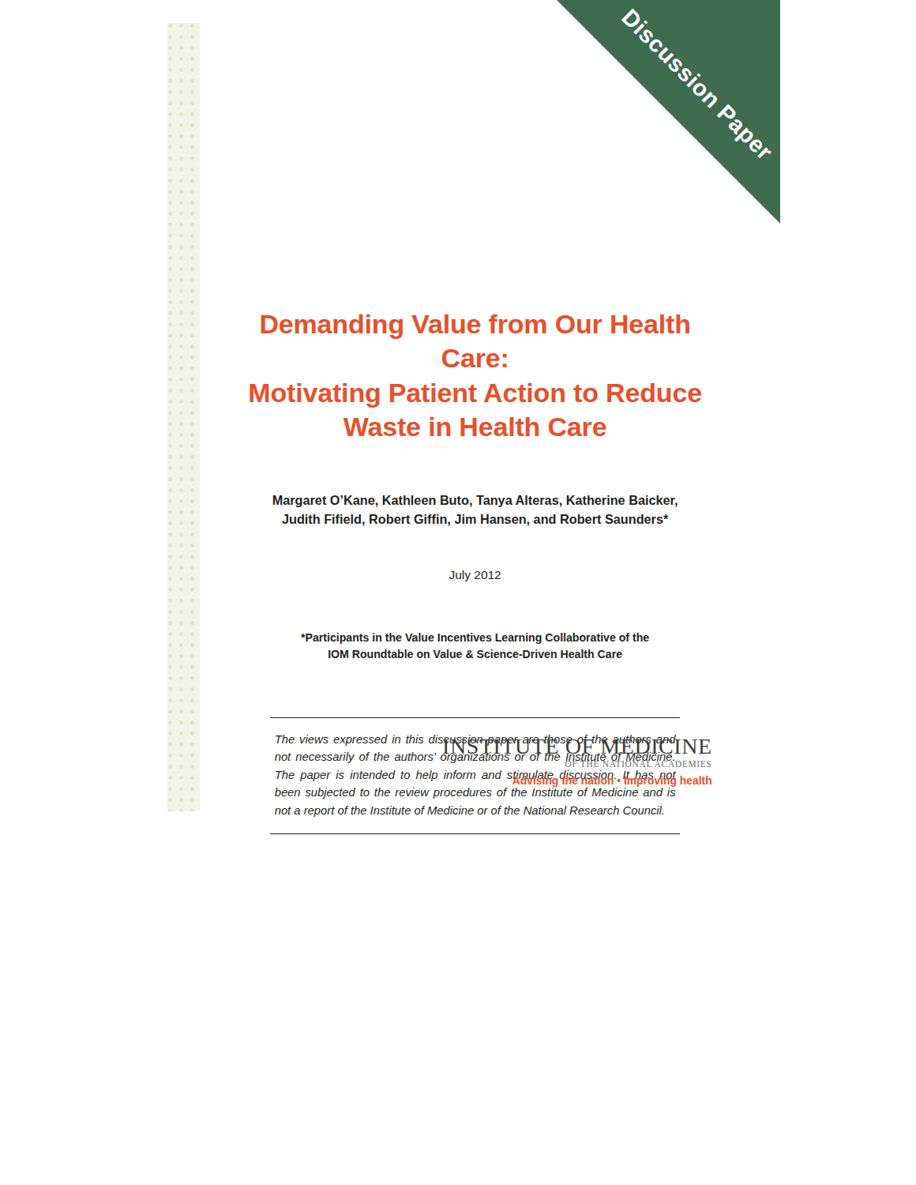Discussion Paper
Demanding Value from Our Health Care:
Motivating Patient Action to Reduce
Waste in Health Care
Margaret O’Kane, Kathleen Buto, Tanya Alteras, Katherine Baicker,
Judith Fifield, Robert Giffin, Jim Hansen, and Robert Saunders*
July 2012
*Participants in the Value Incentives Learning Collaborative of the
IOM Roundtable on Value & Science-Driven Health Care
The views expressed in this discussion paper are those of the authors and not necessarily of the authors’ organizations or of the Institute of Medicine. The paper is intended to help inform and stimulate discussion. It has not been subjected to the review procedures of the Institute of Medicine and is not a report of the Institute of Medicine or of the National Research Council.
INSTITUTE OF MEDICINE
OF THE NATIONAL ACADEMIES
Advising the nation • Improving health